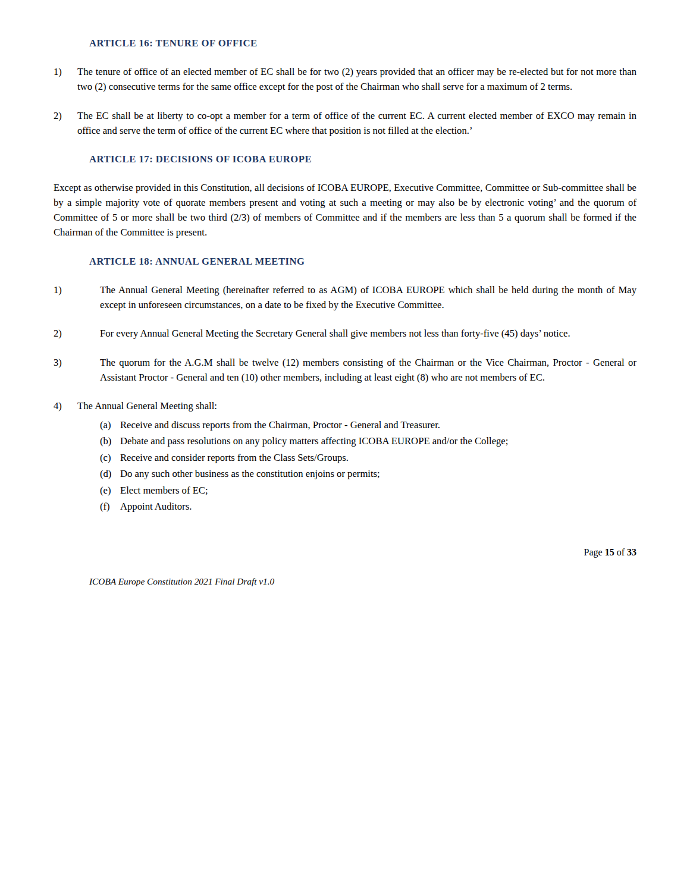ARTICLE 16: TENURE OF OFFICE
1) The tenure of office of an elected member of EC shall be for two (2) years provided that an officer may be re-elected but for not more than two (2) consecutive terms for the same office except for the post of the Chairman who shall serve for a maximum of 2 terms.
2) The EC shall be at liberty to co-opt a member for a term of office of the current EC. A current elected member of EXCO may remain in office and serve the term of office of the current EC where that position is not filled at the election.’
ARTICLE 17: DECISIONS OF ICOBA EUROPE
Except as otherwise provided in this Constitution, all decisions of ICOBA EUROPE, Executive Committee, Committee or Sub-committee shall be by a simple majority vote of quorate members present and voting at such a meeting or may also be by electronic voting’ and the quorum of Committee of 5 or more shall be two third (2/3) of members of Committee and if the members are less than 5 a quorum shall be formed if the Chairman of the Committee is present.
ARTICLE 18: ANNUAL GENERAL MEETING
1) The Annual General Meeting (hereinafter referred to as AGM) of ICOBA EUROPE which shall be held during the month of May except in unforeseen circumstances, on a date to be fixed by the Executive Committee.
2) For every Annual General Meeting the Secretary General shall give members not less than forty-five (45) days’ notice.
3) The quorum for the A.G.M shall be twelve (12) members consisting of the Chairman or the Vice Chairman, Proctor - General or Assistant Proctor - General and ten (10) other members, including at least eight (8) who are not members of EC.
4) The Annual General Meeting shall:
(a) Receive and discuss reports from the Chairman, Proctor - General and Treasurer.
(b) Debate and pass resolutions on any policy matters affecting ICOBA EUROPE and/or the College;
(c) Receive and consider reports from the Class Sets/Groups.
(d) Do any such other business as the constitution enjoins or permits;
(e) Elect members of EC;
(f) Appoint Auditors.
Page 15 of 33
ICOBA Europe Constitution 2021 Final Draft v1.0